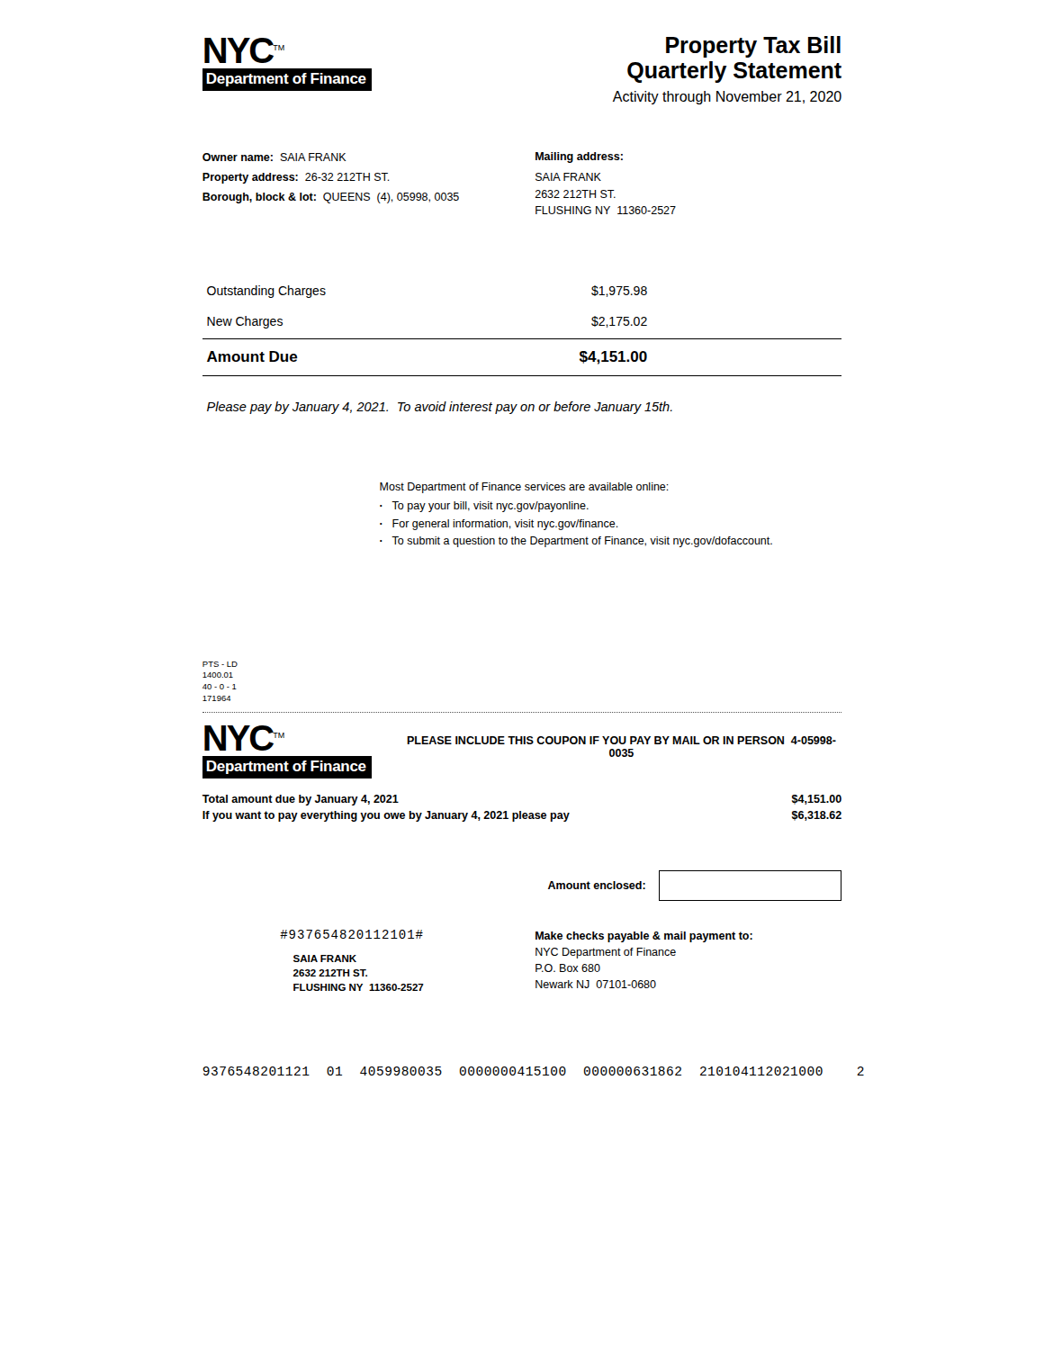NYCTM
Department of Finance
Property Tax Bill
Quarterly Statement
Activity through November 21, 2020
Owner name: SAIA FRANK
Property address: 26-32 212TH ST.
Borough, block & lot: QUEENS (4), 05998, 0035
Mailing address: SAIA FRANK
2632 212TH ST.
FLUSHING NY 11360-2527
Outstanding Charges
$1,975.98
New Charges
$2,175.02
Amount Due
$4,151.00
Please pay by January 4, 2021. To avoid interest pay on or before January 15th.
Most Department of Finance services are available online:
To pay your bill, visit nyc.gov/payonline.
For general information, visit nyc.gov/finance.
To submit a question to the Department of Finance, visit nyc.gov/dofaccount.
PTS - LD
1400.01
40 - 0 - 1
171964
NYCTM
Department of Finance
PLEASE INCLUDE THIS COUPON IF YOU PAY BY MAIL OR IN PERSON 4-05998-0035
Total amount due by January 4, 2021
$4,151.00
If you want to pay everything you owe by January 4, 2021 please pay
$6,318.62
Amount enclosed:
#937654820112101#
SAIA FRANK
2632 212TH ST.
FLUSHING NY 11360-2527
Make checks payable & mail payment to:
NYC Department of Finance
P.O. Box 680
Newark NJ 07101-0680
9376548201121 01 4059980035 0000000415100 000000631862 210104112021000 2